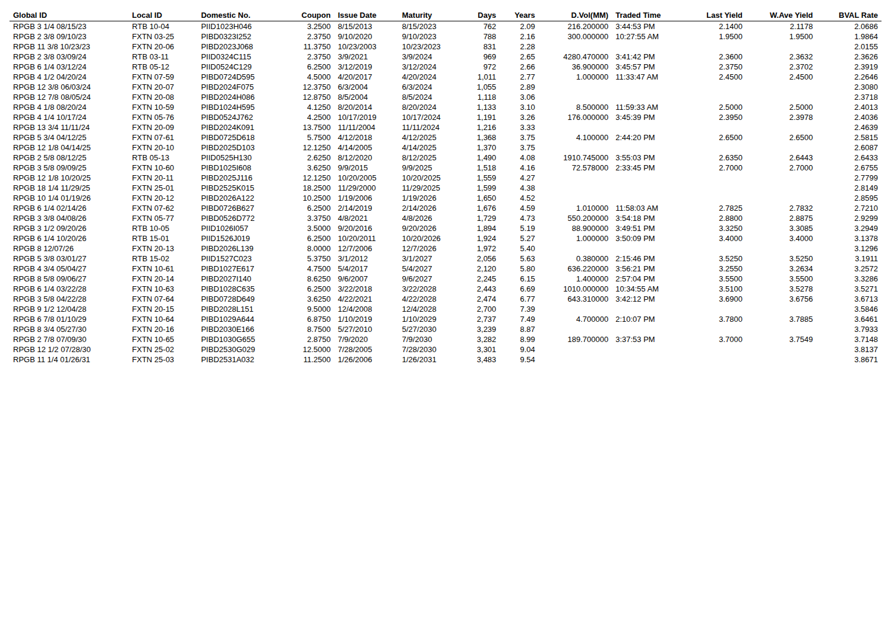| Global ID | Local ID | Domestic No. | Coupon | Issue Date | Maturity | Days | Years | D.Vol(MM) | Traded Time | Last Yield | W.Ave Yield | BVAL Rate |
| --- | --- | --- | --- | --- | --- | --- | --- | --- | --- | --- | --- | --- |
| RPGB 3 1/4 08/15/23 | RTB 10-04 | PIID1023H046 | 3.2500 | 8/15/2013 | 8/15/2023 | 762 | 2.09 | 216.200000 | 3:44:53 PM | 2.1400 | 2.1178 | 2.0686 |
| RPGB 2 3/8 09/10/23 | FXTN 03-25 | PIBD0323I252 | 2.3750 | 9/10/2020 | 9/10/2023 | 788 | 2.16 | 300.000000 | 10:27:55 AM | 1.9500 | 1.9500 | 1.9864 |
| RPGB 11 3/8 10/23/23 | FXTN 20-06 | PIBD2023J068 | 11.3750 | 10/23/2003 | 10/23/2023 | 831 | 2.28 | | | | | 2.0155 |
| RPGB 2 3/8 03/09/24 | RTB 03-11 | PIID0324C115 | 2.3750 | 3/9/2021 | 3/9/2024 | 969 | 2.65 | 4280.470000 | 3:41:42 PM | 2.3600 | 2.3632 | 2.3626 |
| RPGB 6 1/4 03/12/24 | RTB 05-12 | PIID0524C129 | 6.2500 | 3/12/2019 | 3/12/2024 | 972 | 2.66 | 36.900000 | 3:45:57 PM | 2.3750 | 2.3702 | 2.3919 |
| RPGB 4 1/2 04/20/24 | FXTN 07-59 | PIBD0724D595 | 4.5000 | 4/20/2017 | 4/20/2024 | 1,011 | 2.77 | 1.000000 | 11:33:47 AM | 2.4500 | 2.4500 | 2.2646 |
| RPGB 12 3/8 06/03/24 | FXTN 20-07 | PIBD2024F075 | 12.3750 | 6/3/2004 | 6/3/2024 | 1,055 | 2.89 | | | | | 2.3080 |
| RPGB 12 7/8 08/05/24 | FXTN 20-08 | PIBD2024H086 | 12.8750 | 8/5/2004 | 8/5/2024 | 1,118 | 3.06 | | | | | 2.3718 |
| RPGB 4 1/8 08/20/24 | FXTN 10-59 | PIBD1024H595 | 4.1250 | 8/20/2014 | 8/20/2024 | 1,133 | 3.10 | 8.500000 | 11:59:33 AM | 2.5000 | 2.5000 | 2.4013 |
| RPGB 4 1/4 10/17/24 | FXTN 05-76 | PIBD0524J762 | 4.2500 | 10/17/2019 | 10/17/2024 | 1,191 | 3.26 | 176.000000 | 3:45:39 PM | 2.3950 | 2.3978 | 2.4036 |
| RPGB 13 3/4 11/11/24 | FXTN 20-09 | PIBD2024K091 | 13.7500 | 11/11/2004 | 11/11/2024 | 1,216 | 3.33 | | | | | 2.4639 |
| RPGB 5 3/4 04/12/25 | FXTN 07-61 | PIBD0725D618 | 5.7500 | 4/12/2018 | 4/12/2025 | 1,368 | 3.75 | 4.100000 | 2:44:20 PM | 2.6500 | 2.6500 | 2.5815 |
| RPGB 12 1/8 04/14/25 | FXTN 20-10 | PIBD2025D103 | 12.1250 | 4/14/2005 | 4/14/2025 | 1,370 | 3.75 | | | | | 2.6087 |
| RPGB 2 5/8 08/12/25 | RTB 05-13 | PIID0525H130 | 2.6250 | 8/12/2020 | 8/12/2025 | 1,490 | 4.08 | 1910.745000 | 3:55:03 PM | 2.6350 | 2.6443 | 2.6433 |
| RPGB 3 5/8 09/09/25 | FXTN 10-60 | PIBD1025I608 | 3.6250 | 9/9/2015 | 9/9/2025 | 1,518 | 4.16 | 72.578000 | 2:33:45 PM | 2.7000 | 2.7000 | 2.6755 |
| RPGB 12 1/8 10/20/25 | FXTN 20-11 | PIBD2025J116 | 12.1250 | 10/20/2005 | 10/20/2025 | 1,559 | 4.27 | | | | | 2.7799 |
| RPGB 18 1/4 11/29/25 | FXTN 25-01 | PIBD2525K015 | 18.2500 | 11/29/2000 | 11/29/2025 | 1,599 | 4.38 | | | | | 2.8149 |
| RPGB 10 1/4 01/19/26 | FXTN 20-12 | PIBD2026A122 | 10.2500 | 1/19/2006 | 1/19/2026 | 1,650 | 4.52 | | | | | 2.8595 |
| RPGB 6 1/4 02/14/26 | FXTN 07-62 | PIBD0726B627 | 6.2500 | 2/14/2019 | 2/14/2026 | 1,676 | 4.59 | 1.010000 | 11:58:03 AM | 2.7825 | 2.7832 | 2.7210 |
| RPGB 3 3/8 04/08/26 | FXTN 05-77 | PIBD0526D772 | 3.3750 | 4/8/2021 | 4/8/2026 | 1,729 | 4.73 | 550.200000 | 3:54:18 PM | 2.8800 | 2.8875 | 2.9299 |
| RPGB 3 1/2 09/20/26 | RTB 10-05 | PIID1026I057 | 3.5000 | 9/20/2016 | 9/20/2026 | 1,894 | 5.19 | 88.900000 | 3:49:51 PM | 3.3250 | 3.3085 | 3.2949 |
| RPGB 6 1/4 10/20/26 | RTB 15-01 | PIID1526J019 | 6.2500 | 10/20/2011 | 10/20/2026 | 1,924 | 5.27 | 1.000000 | 3:50:09 PM | 3.4000 | 3.4000 | 3.1378 |
| RPGB 8 12/07/26 | FXTN 20-13 | PIBD2026L139 | 8.0000 | 12/7/2006 | 12/7/2026 | 1,972 | 5.40 | | | | | 3.1296 |
| RPGB 5 3/8 03/01/27 | RTB 15-02 | PIID1527C023 | 5.3750 | 3/1/2012 | 3/1/2027 | 2,056 | 5.63 | 0.380000 | 2:15:46 PM | 3.5250 | 3.5250 | 3.1911 |
| RPGB 4 3/4 05/04/27 | FXTN 10-61 | PIBD1027E617 | 4.7500 | 5/4/2017 | 5/4/2027 | 2,120 | 5.80 | 636.220000 | 3:56:21 PM | 3.2550 | 3.2634 | 3.2572 |
| RPGB 8 5/8 09/06/27 | FXTN 20-14 | PIBD2027I140 | 8.6250 | 9/6/2007 | 9/6/2027 | 2,245 | 6.15 | 1.400000 | 2:57:04 PM | 3.5500 | 3.5500 | 3.3286 |
| RPGB 6 1/4 03/22/28 | FXTN 10-63 | PIBD1028C635 | 6.2500 | 3/22/2018 | 3/22/2028 | 2,443 | 6.69 | 1010.000000 | 10:34:55 AM | 3.5100 | 3.5278 | 3.5271 |
| RPGB 3 5/8 04/22/28 | FXTN 07-64 | PIBD0728D649 | 3.6250 | 4/22/2021 | 4/22/2028 | 2,474 | 6.77 | 643.310000 | 3:42:12 PM | 3.6900 | 3.6756 | 3.6713 |
| RPGB 9 1/2 12/04/28 | FXTN 20-15 | PIBD2028L151 | 9.5000 | 12/4/2008 | 12/4/2028 | 2,700 | 7.39 | | | | | 3.5846 |
| RPGB 6 7/8 01/10/29 | FXTN 10-64 | PIBD1029A644 | 6.8750 | 1/10/2019 | 1/10/2029 | 2,737 | 7.49 | 4.700000 | 2:10:07 PM | 3.7800 | 3.7885 | 3.6461 |
| RPGB 8 3/4 05/27/30 | FXTN 20-16 | PIBD2030E166 | 8.7500 | 5/27/2010 | 5/27/2030 | 3,239 | 8.87 | | | | | 3.7933 |
| RPGB 2 7/8 07/09/30 | FXTN 10-65 | PIBD1030G655 | 2.8750 | 7/9/2020 | 7/9/2030 | 3,282 | 8.99 | 189.700000 | 3:37:53 PM | 3.7000 | 3.7549 | 3.7148 |
| RPGB 12 1/2 07/28/30 | FXTN 25-02 | PIBD2530G029 | 12.5000 | 7/28/2005 | 7/28/2030 | 3,301 | 9.04 | | | | | 3.8137 |
| RPGB 11 1/4 01/26/31 | FXTN 25-03 | PIBD2531A032 | 11.2500 | 1/26/2006 | 1/26/2031 | 3,483 | 9.54 | | | | | 3.8671 |